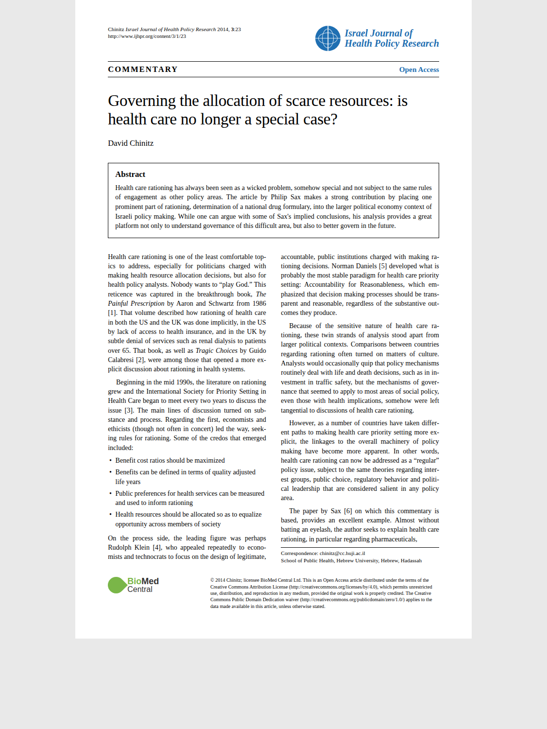Chinitz Israel Journal of Health Policy Research 2014, 3:23
http://www.ijhpr.org/content/3/1/23
Israel Journal of
Health Policy Research
Commentary
Open Access
Governing the allocation of scarce resources: is health care no longer a special case?
David Chinitz
Abstract
Health care rationing has always been seen as a wicked problem, somehow special and not subject to the same rules of engagement as other policy areas. The article by Philip Sax makes a strong contribution by placing one prominent part of rationing, determination of a national drug formulary, into the larger political economy context of Israeli policy making. While one can argue with some of Sax's implied conclusions, his analysis provides a great platform not only to understand governance of this difficult area, but also to better govern in the future.
Health care rationing is one of the least comfortable topics to address, especially for politicians charged with making health resource allocation decisions, but also for health policy analysts. Nobody wants to “play God.” This reticence was captured in the breakthrough book, The Painful Prescription by Aaron and Schwartz from 1986 [1]. That volume described how rationing of health care in both the US and the UK was done implicitly, in the US by lack of access to health insurance, and in the UK by subtle denial of services such as renal dialysis to patients over 65. That book, as well as Tragic Choices by Guido Calabresi [2], were among those that opened a more explicit discussion about rationing in health systems.
Beginning in the mid 1990s, the literature on rationing grew and the International Society for Priority Setting in Health Care began to meet every two years to discuss the issue [3]. The main lines of discussion turned on substance and process. Regarding the first, economists and ethicists (though not often in concert) led the way, seeking rules for rationing. Some of the credos that emerged included:
Benefit cost ratios should be maximized
Benefits can be defined in terms of quality adjusted life years
Public preferences for health services can be measured and used to inform rationing
Health resources should be allocated so as to equalize opportunity across members of society
On the process side, the leading figure was perhaps Rudolph Klein [4], who appealed repeatedly to economists and technocrats to focus on the design of legitimate, accountable, public institutions charged with making rationing decisions. Norman Daniels [5] developed what is probably the most stable paradigm for health care priority setting: Accountability for Reasonableness, which emphasized that decision making processes should be transparent and reasonable, regardless of the substantive outcomes they produce.
Because of the sensitive nature of health care rationing, these twin strands of analysis stood apart from larger political contexts. Comparisons between countries regarding rationing often turned on matters of culture. Analysts would occasionally quip that policy mechanisms routinely deal with life and death decisions, such as in investment in traffic safety, but the mechanisms of governance that seemed to apply to most areas of social policy, even those with health implications, somehow were left tangential to discussions of health care rationing.
However, as a number of countries have taken different paths to making health care priority setting more explicit, the linkages to the overall machinery of policy making have become more apparent. In other words, health care rationing can now be addressed as a “regular” policy issue, subject to the same theories regarding interest groups, public choice, regulatory behavior and political leadership that are considered salient in any policy area.
The paper by Sax [6] on which this commentary is based, provides an excellent example. Almost without batting an eyelash, the author seeks to explain health care rationing, in particular regarding pharmaceuticals,
Correspondence: chinitz@cc.huji.ac.il
School of Public Health, Hebrew University, Hebrew, Hadassah
Bio Med Central
© 2014 Chinitz; licensee BioMed Central Ltd. This is an Open Access article distributed under the terms of the Creative Commons Attribution License (http://creativecommons.org/licenses/by/4.0), which permits unrestricted use, distribution, and reproduction in any medium, provided the original work is properly credited. The Creative Commons Public Domain Dedication waiver (http://creativecommons.org/publicdomain/zero/1.0/) applies to the data made available in this article, unless otherwise stated.